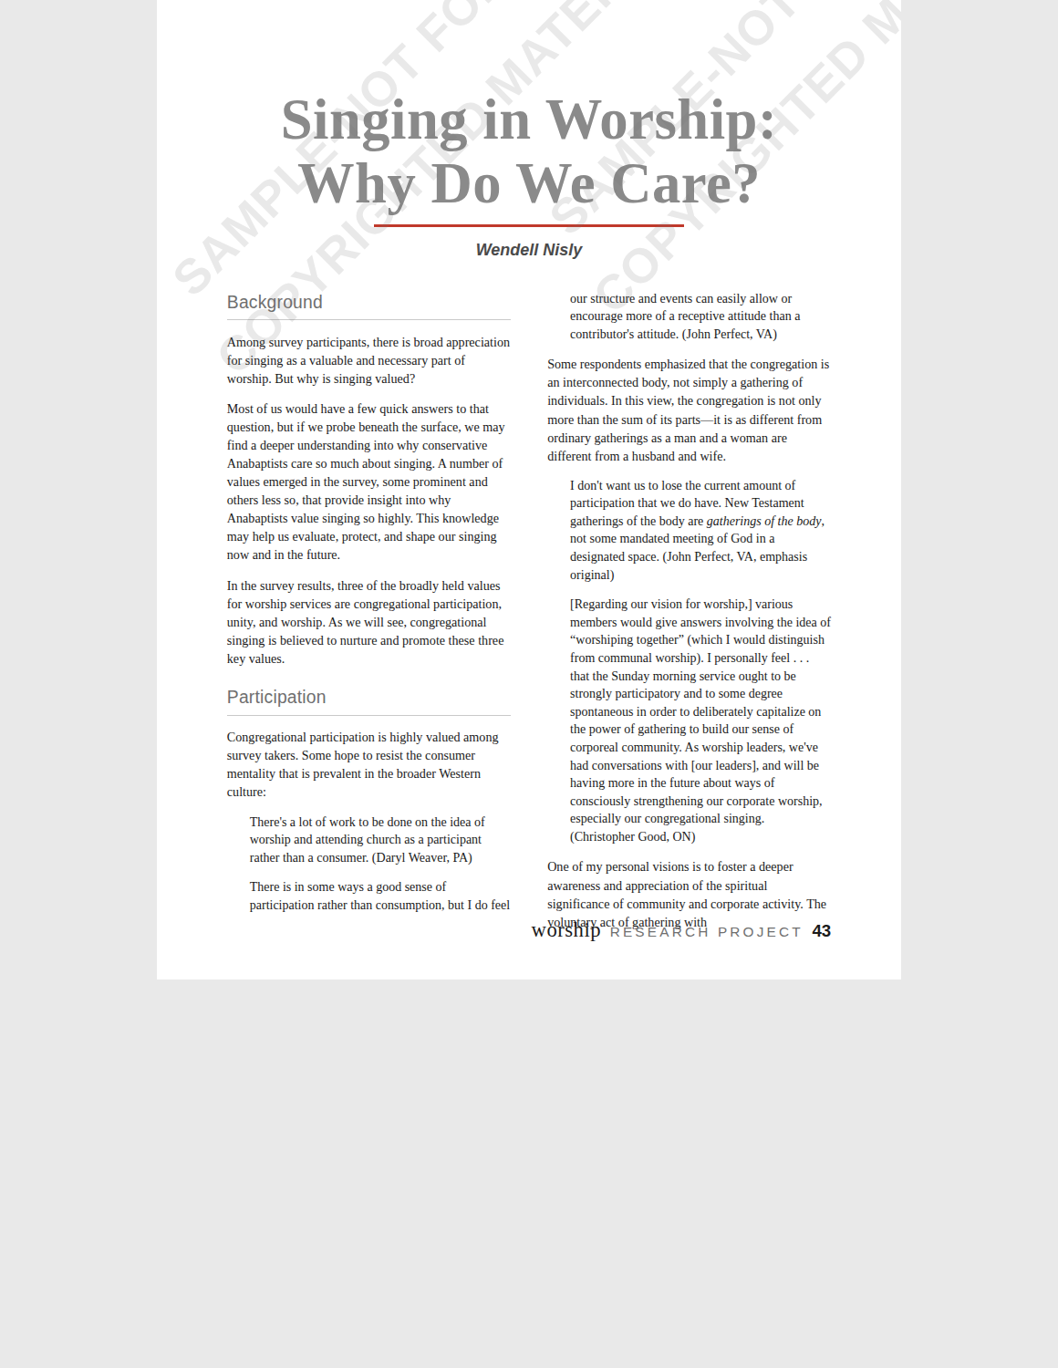SAMPLE-NOT FOR SALE
COPYRIGHTED MATERIAL
SAMPLE-NOT FOR SALE
COPYRIGHTED MATERIAL
Singing in Worship:
Why Do We Care?
Wendell Nisly
Background
Among survey participants, there is broad appreciation for singing as a valuable and necessary part of worship. But why is singing valued?
Most of us would have a few quick answers to that question, but if we probe beneath the surface, we may find a deeper understanding into why conservative Anabaptists care so much about singing. A number of values emerged in the survey, some prominent and others less so, that provide insight into why Anabaptists value singing so highly. This knowledge may help us evaluate, protect, and shape our singing now and in the future.
In the survey results, three of the broadly held values for worship services are congregational participation, unity, and worship. As we will see, congregational singing is believed to nurture and promote these three key values.
Participation
Congregational participation is highly valued among survey takers. Some hope to resist the consumer mentality that is prevalent in the broader Western culture:
There's a lot of work to be done on the idea of worship and attending church as a participant rather than a consumer. (Daryl Weaver, PA)
There is in some ways a good sense of participation rather than consumption, but I do feel our structure and events can easily allow or encourage more of a receptive attitude than a contributor's attitude. (John Perfect, VA)
Some respondents emphasized that the congregation is an interconnected body, not simply a gathering of individuals. In this view, the congregation is not only more than the sum of its parts—it is as different from ordinary gatherings as a man and a woman are different from a husband and wife.
I don't want us to lose the current amount of participation that we do have. New Testament gatherings of the body are gatherings of the body, not some mandated meeting of God in a designated space. (John Perfect, VA, emphasis original)
[Regarding our vision for worship,] various members would give answers involving the idea of “worshiping together” (which I would distinguish from communal worship). I personally feel . . . that the Sunday morning service ought to be strongly participatory and to some degree spontaneous in order to deliberately capitalize on the power of gathering to build our sense of corporeal community. As worship leaders, we've had conversations with [our leaders], and will be having more in the future about ways of consciously strengthening our corporate worship, especially our congregational singing. (Christopher Good, ON)
One of my personal visions is to foster a deeper awareness and appreciation of the spiritual significance of community and corporate activity. The voluntary act of gathering with
worship RESEARCH PROJECT 43